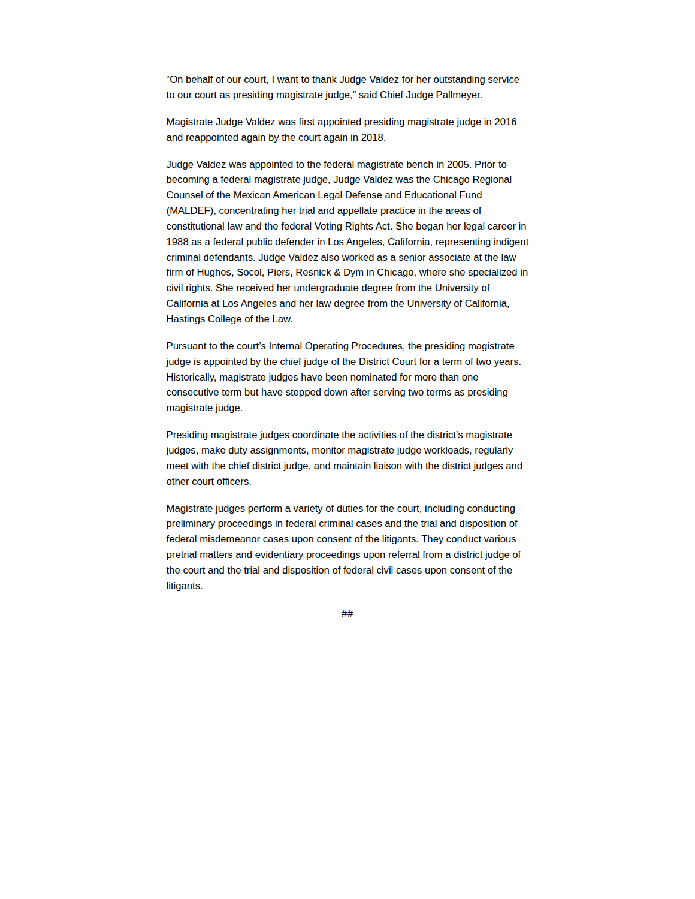“On behalf of our court, I want to thank Judge Valdez for her outstanding service to our court as presiding magistrate judge,” said Chief Judge Pallmeyer.
Magistrate Judge Valdez was first appointed presiding magistrate judge in 2016 and reappointed again by the court again in 2018.
Judge Valdez was appointed to the federal magistrate bench in 2005. Prior to becoming a federal magistrate judge, Judge Valdez was the Chicago Regional Counsel of the Mexican American Legal Defense and Educational Fund (MALDEF), concentrating her trial and appellate practice in the areas of constitutional law and the federal Voting Rights Act. She began her legal career in 1988 as a federal public defender in Los Angeles, California, representing indigent criminal defendants. Judge Valdez also worked as a senior associate at the law firm of Hughes, Socol, Piers, Resnick & Dym in Chicago, where she specialized in civil rights. She received her undergraduate degree from the University of California at Los Angeles and her law degree from the University of California, Hastings College of the Law.
Pursuant to the court’s Internal Operating Procedures, the presiding magistrate judge is appointed by the chief judge of the District Court for a term of two years. Historically, magistrate judges have been nominated for more than one consecutive term but have stepped down after serving two terms as presiding magistrate judge.
Presiding magistrate judges coordinate the activities of the district’s magistrate judges, make duty assignments, monitor magistrate judge workloads, regularly meet with the chief district judge, and maintain liaison with the district judges and other court officers.
Magistrate judges perform a variety of duties for the court, including conducting preliminary proceedings in federal criminal cases and the trial and disposition of federal misdemeanor cases upon consent of the litigants. They conduct various pretrial matters and evidentiary proceedings upon referral from a district judge of the court and the trial and disposition of federal civil cases upon consent of the litigants.
##